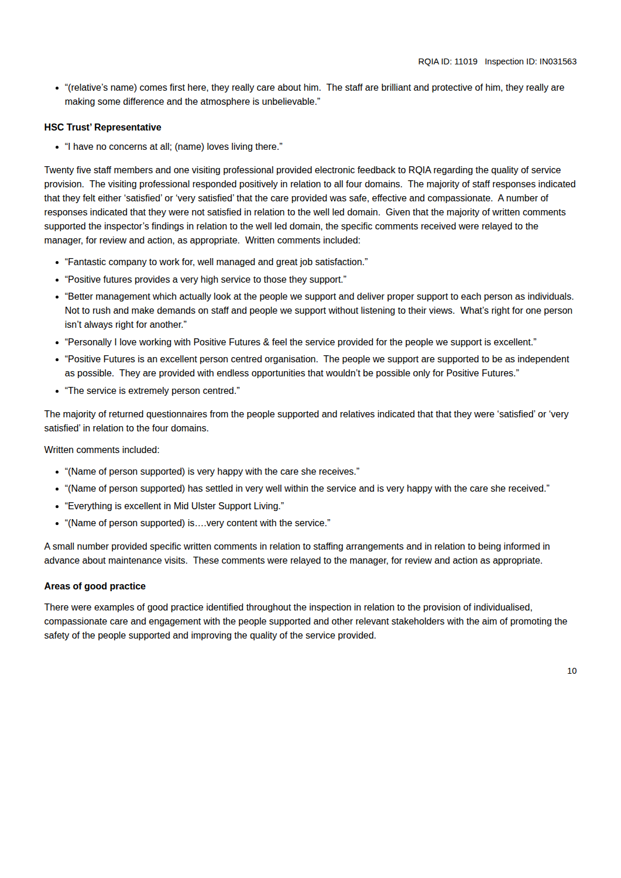RQIA ID: 11019 Inspection ID: IN031563
“(relative’s name) comes first here, they really care about him. The staff are brilliant and protective of him, they really are making some difference and the atmosphere is unbelievable.”
HSC Trust’ Representative
“I have no concerns at all; (name) loves living there.”
Twenty five staff members and one visiting professional provided electronic feedback to RQIA regarding the quality of service provision. The visiting professional responded positively in relation to all four domains. The majority of staff responses indicated that they felt either ‘satisfied’ or ‘very satisfied’ that the care provided was safe, effective and compassionate. A number of responses indicated that they were not satisfied in relation to the well led domain. Given that the majority of written comments supported the inspector’s findings in relation to the well led domain, the specific comments received were relayed to the manager, for review and action, as appropriate. Written comments included:
“Fantastic company to work for, well managed and great job satisfaction.”
“Positive futures provides a very high service to those they support.”
“Better management which actually look at the people we support and deliver proper support to each person as individuals. Not to rush and make demands on staff and people we support without listening to their views. What’s right for one person isn’t always right for another.”
“Personally I love working with Positive Futures & feel the service provided for the people we support is excellent.”
“Positive Futures is an excellent person centred organisation. The people we support are supported to be as independent as possible. They are provided with endless opportunities that wouldn’t be possible only for Positive Futures.”
“The service is extremely person centred.”
The majority of returned questionnaires from the people supported and relatives indicated that that they were ‘satisfied’ or ‘very satisfied’ in relation to the four domains.
Written comments included:
“(Name of person supported) is very happy with the care she receives.”
“(Name of person supported) has settled in very well within the service and is very happy with the care she received.”
“Everything is excellent in Mid Ulster Support Living.”
“(Name of person supported) is….very content with the service.”
A small number provided specific written comments in relation to staffing arrangements and in relation to being informed in advance about maintenance visits. These comments were relayed to the manager, for review and action as appropriate.
Areas of good practice
There were examples of good practice identified throughout the inspection in relation to the provision of individualised, compassionate care and engagement with the people supported and other relevant stakeholders with the aim of promoting the safety of the people supported and improving the quality of the service provided.
10